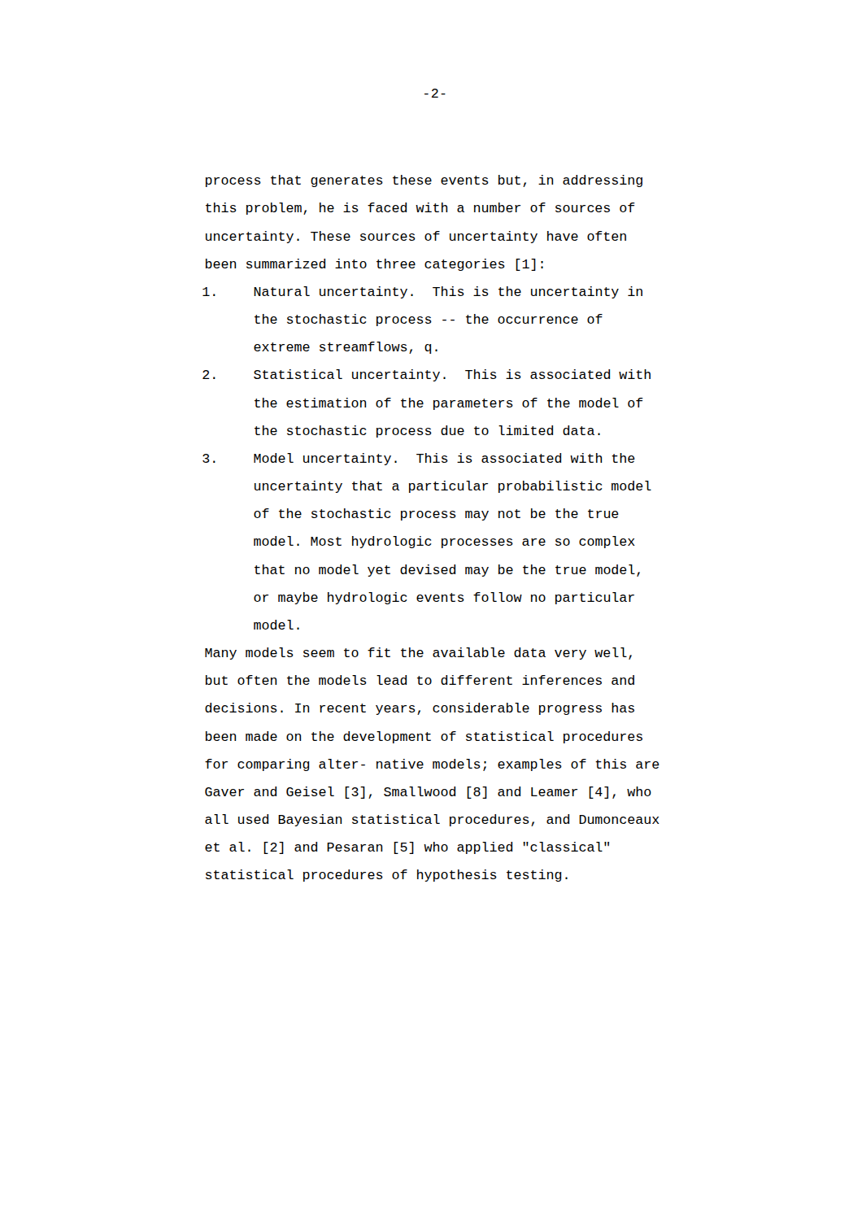-2-
process that generates these events but, in addressing this problem, he is faced with a number of sources of uncertainty. These sources of uncertainty have often been summarized into three categories [1]:
1. Natural uncertainty. This is the uncertainty in the stochastic process -- the occurrence of extreme streamflows, q.
2. Statistical uncertainty. This is associated with the estimation of the parameters of the model of the stochastic process due to limited data.
3. Model uncertainty. This is associated with the uncertainty that a particular probabilistic model of the stochastic process may not be the true model. Most hydrologic processes are so complex that no model yet devised may be the true model, or maybe hydrologic events follow no particular model.
Many models seem to fit the available data very well, but often the models lead to different inferences and decisions. In recent years, considerable progress has been made on the development of statistical procedures for comparing alter- native models; examples of this are Gaver and Geisel [3], Smallwood [8] and Leamer [4], who all used Bayesian statistical procedures, and Dumonceaux et al. [2] and Pesaran [5] who applied "classical" statistical procedures of hypothesis testing.